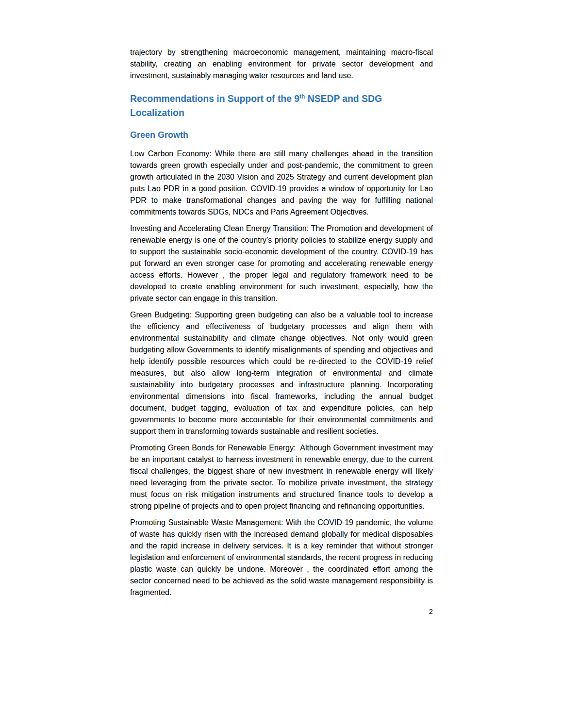trajectory by strengthening macroeconomic management, maintaining macro-fiscal stability, creating an enabling environment for private sector development and investment, sustainably managing water resources and land use.
Recommendations in Support of the 9th NSEDP and SDG Localization
Green Growth
Low Carbon Economy: While there are still many challenges ahead in the transition towards green growth especially under and post-pandemic, the commitment to green growth articulated in the 2030 Vision and 2025 Strategy and current development plan puts Lao PDR in a good position. COVID-19 provides a window of opportunity for Lao PDR to make transformational changes and paving the way for fulfilling national commitments towards SDGs, NDCs and Paris Agreement Objectives.
Investing and Accelerating Clean Energy Transition: The Promotion and development of renewable energy is one of the country’s priority policies to stabilize energy supply and to support the sustainable socio-economic development of the country. COVID-19 has put forward an even stronger case for promoting and accelerating renewable energy access efforts. However , the proper legal and regulatory framework need to be developed to create enabling environment for such investment, especially, how the private sector can engage in this transition.
Green Budgeting: Supporting green budgeting can also be a valuable tool to increase the efficiency and effectiveness of budgetary processes and align them with environmental sustainability and climate change objectives. Not only would green budgeting allow Governments to identify misalignments of spending and objectives and help identify possible resources which could be re-directed to the COVID-19 relief measures, but also allow long-term integration of environmental and climate sustainability into budgetary processes and infrastructure planning. Incorporating environmental dimensions into fiscal frameworks, including the annual budget document, budget tagging, evaluation of tax and expenditure policies, can help governments to become more accountable for their environmental commitments and support them in transforming towards sustainable and resilient societies.
Promoting Green Bonds for Renewable Energy: Although Government investment may be an important catalyst to harness investment in renewable energy, due to the current fiscal challenges, the biggest share of new investment in renewable energy will likely need leveraging from the private sector. To mobilize private investment, the strategy must focus on risk mitigation instruments and structured finance tools to develop a strong pipeline of projects and to open project financing and refinancing opportunities.
Promoting Sustainable Waste Management: With the COVID-19 pandemic, the volume of waste has quickly risen with the increased demand globally for medical disposables and the rapid increase in delivery services. It is a key reminder that without stronger legislation and enforcement of environmental standards, the recent progress in reducing plastic waste can quickly be undone. Moreover , the coordinated effort among the sector concerned need to be achieved as the solid waste management responsibility is fragmented.
2